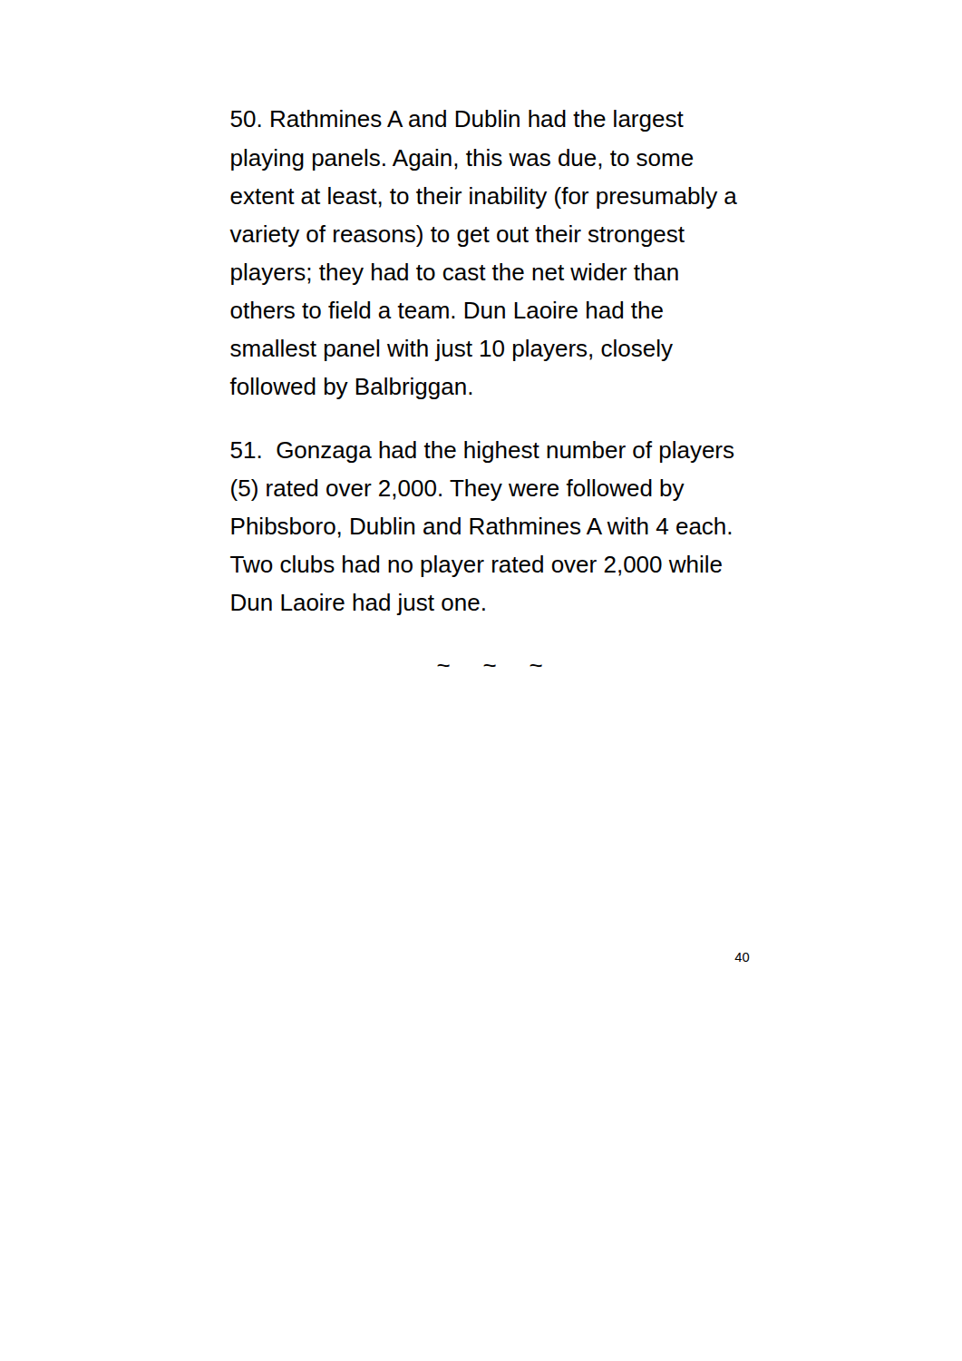50. Rathmines A and Dublin had the largest playing panels. Again, this was due, to some extent at least, to their inability (for presumably a variety of reasons) to get out their strongest players; they had to cast the net wider than others to field a team. Dun Laoire had the smallest panel with just 10 players, closely followed by Balbriggan.
51. Gonzaga had the highest number of players (5) rated over 2,000. They were followed by Phibsboro, Dublin and Rathmines A with 4 each. Two clubs had no player rated over 2,000 while Dun Laoire had just one.
~ ~ ~
40